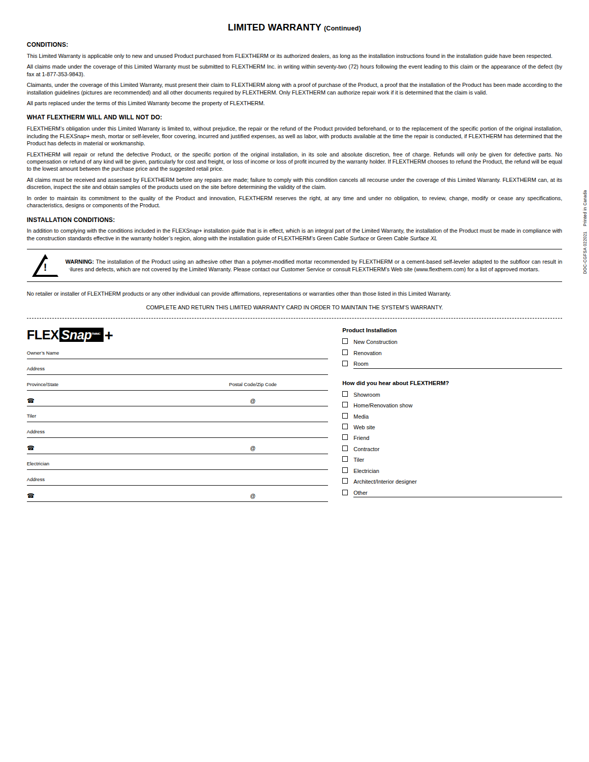DOC-CGFSA 022021 Printed in Canada
LIMITED WARRANTY (Continued)
CONDITIONS:
This Limited Warranty is applicable only to new and unused Product purchased from FLEXTHERM or its authorized dealers, as long as the installation instructions found in the installation guide have been respected.
All claims made under the coverage of this Limited Warranty must be submitted to FLEXTHERM Inc. in writing within seventy-two (72) hours following the event leading to this claim or the appearance of the defect (by fax at 1-877-353-9843).
Claimants, under the coverage of this Limited Warranty, must present their claim to FLEXTHERM along with a proof of purchase of the Product, a proof that the installation of the Product has been made according to the installation guidelines (pictures are recommended) and all other documents required by FLEXTHERM. Only FLEXTHERM can authorize repair work if it is determined that the claim is valid.
All parts replaced under the terms of this Limited Warranty become the property of FLEXTHERM.
WHAT FLEXTHERM WILL AND WILL NOT DO:
FLEXTHERM’s obligation under this Limited Warranty is limited to, without prejudice, the repair or the refund of the Product provided beforehand, or to the replacement of the specific portion of the original installation, including the FLEXSnap+ mesh, mortar or self-leveler, floor covering, incurred and justified expenses, as well as labor, with products available at the time the repair is conducted, if FLEXTHERM has determined that the Product has defects in material or workmanship.
FLEXTHERM will repair or refund the defective Product, or the specific portion of the original installation, in its sole and absolute discretion, free of charge. Refunds will only be given for defective parts. No compensation or refund of any kind will be given, particularly for cost and freight, or loss of income or loss of profit incurred by the warranty holder. If FLEXTHERM chooses to refund the Product, the refund will be equal to the lowest amount between the purchase price and the suggested retail price.
All claims must be received and assessed by FLEXTHERM before any repairs are made; failure to comply with this condition cancels all recourse under the coverage of this Limited Warranty. FLEXTHERM can, at its discretion, inspect the site and obtain samples of the products used on the site before determining the validity of the claim.
In order to maintain its commitment to the quality of the Product and innovation, FLEXTHERM reserves the right, at any time and under no obligation, to review, change, modify or cease any specifications, characteristics, designs or components of the Product.
INSTALLATION CONDITIONS:
In addition to complying with the conditions included in the FLEXSnap+ installation guide that is in effect, which is an integral part of the Limited Warranty, the installation of the Product must be made in compliance with the construction standards effective in the warranty holder’s region, along with the installation guide of FLEXTHERM’s Green Cable Surface or Green Cable Surface XL
!
WARNING: The installation of the Product using an adhesive other than a polymer-modified mortar recommended by FLEXTHERM or a cement-based self-leveler adapted to the subfloor can result in failures and defects, which are not covered by the Limited Warranty. Please contact our Customer Service or consult FLEXTHERM’s Web site (www.flextherm.com) for a list of approved mortars.
No retailer or installer of FLEXTHERM products or any other individual can provide affirmations, representations or warranties other than those listed in this Limited Warranty.
COMPLETE AND RETURN THIS LIMITED WARRANTY CARD IN ORDER TO MAINTAIN THE SYSTEM’S WARRANTY.
FLEX SnapTM/MC+
Owner’s Name
Address
Province/State Postal Code/Zip Code
☎ @
Tiler
Address
☎ @
Electrician
Address
☎ @
Product Installation
New Construction
Renovation
Room
How did you hear about FLEXTHERM?
Showroom
Home/Renovation show
Media
Web site
Friend
Contractor
Tiler
Electrician
Architect/Interior designer
Other